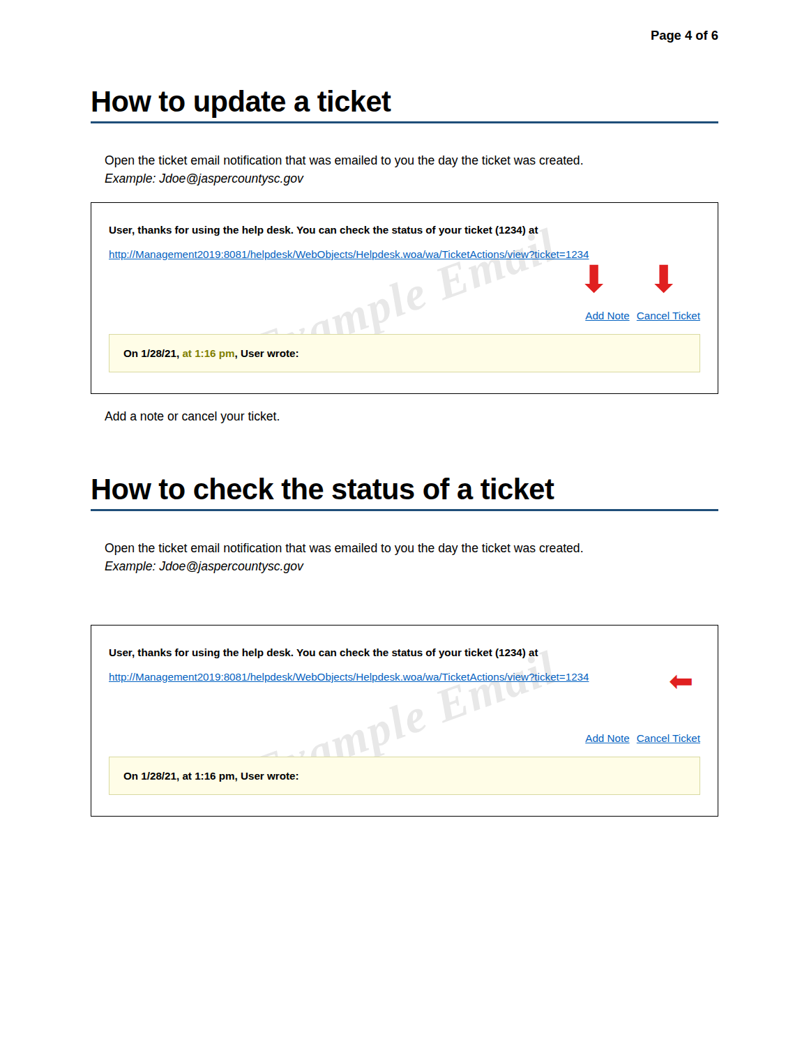Page 4 of 6
How to update a ticket
Open the ticket email notification that was emailed to you the day the ticket was created.
Example: Jdoe@jaspercountysc.gov
Example Email
User, thanks for using the help desk. You can check the status of your ticket (1234) at
http://Management2019:8081/helpdesk/WebObjects/Helpdesk.woa/wa/TicketActions/view?ticket=1234
⬇ ⬇
Add Note Cancel Ticket
On 1/28/21, at 1:16 pm, User wrote:
Add a note or cancel your ticket.
How to check the status of a ticket
Open the ticket email notification that was emailed to you the day the ticket was created.
Example: Jdoe@jaspercountysc.gov
Example Email
User, thanks for using the help desk. You can check the status of your ticket (1234) at
http://Management2019:8081/helpdesk/WebObjects/Helpdesk.woa/wa/TicketActions/view?ticket=1234 ⬅
Add Note Cancel Ticket
On 1/28/21, at 1:16 pm, User wrote: